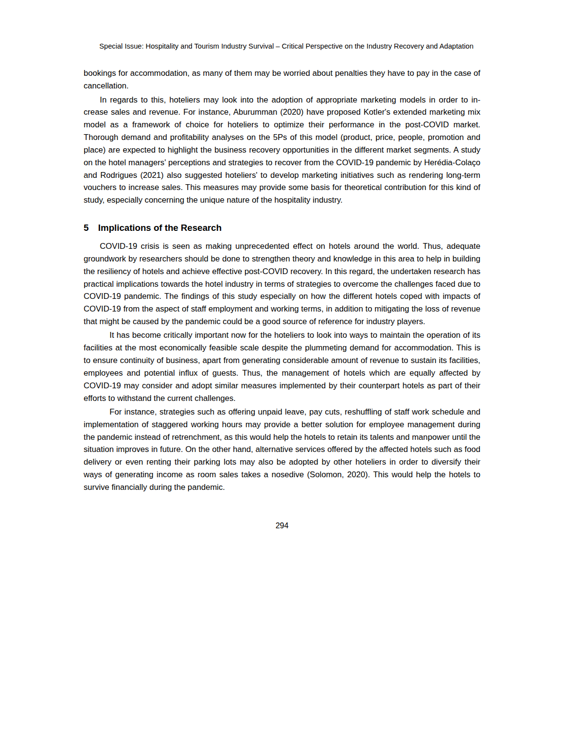Special Issue: Hospitality and Tourism Industry Survival – Critical Perspective on the Industry Recovery and Adaptation
bookings for accommodation, as many of them may be worried about penalties they have to pay in the case of cancellation.
In regards to this, hoteliers may look into the adoption of appropriate marketing models in order to increase sales and revenue. For instance, Aburumman (2020) have proposed Kotler's extended marketing mix model as a framework of choice for hoteliers to optimize their performance in the post-COVID market. Thorough demand and profitability analyses on the 5Ps of this model (product, price, people, promotion and place) are expected to highlight the business recovery opportunities in the different market segments. A study on the hotel managers' perceptions and strategies to recover from the COVID-19 pandemic by Herédia-Colaço and Rodrigues (2021) also suggested hoteliers' to develop marketing initiatives such as rendering long-term vouchers to increase sales. This measures may provide some basis for theoretical contribution for this kind of study, especially concerning the unique nature of the hospitality industry.
5 Implications of the Research
COVID-19 crisis is seen as making unprecedented effect on hotels around the world. Thus, adequate groundwork by researchers should be done to strengthen theory and knowledge in this area to help in building the resiliency of hotels and achieve effective post-COVID recovery. In this regard, the undertaken research has practical implications towards the hotel industry in terms of strategies to overcome the challenges faced due to COVID-19 pandemic. The findings of this study especially on how the different hotels coped with impacts of COVID-19 from the aspect of staff employment and working terms, in addition to mitigating the loss of revenue that might be caused by the pandemic could be a good source of reference for industry players.
It has become critically important now for the hoteliers to look into ways to maintain the operation of its facilities at the most economically feasible scale despite the plummeting demand for accommodation. This is to ensure continuity of business, apart from generating considerable amount of revenue to sustain its facilities, employees and potential influx of guests. Thus, the management of hotels which are equally affected by COVID-19 may consider and adopt similar measures implemented by their counterpart hotels as part of their efforts to withstand the current challenges.
For instance, strategies such as offering unpaid leave, pay cuts, reshuffling of staff work schedule and implementation of staggered working hours may provide a better solution for employee management during the pandemic instead of retrenchment, as this would help the hotels to retain its talents and manpower until the situation improves in future. On the other hand, alternative services offered by the affected hotels such as food delivery or even renting their parking lots may also be adopted by other hoteliers in order to diversify their ways of generating income as room sales takes a nosedive (Solomon, 2020). This would help the hotels to survive financially during the pandemic.
294